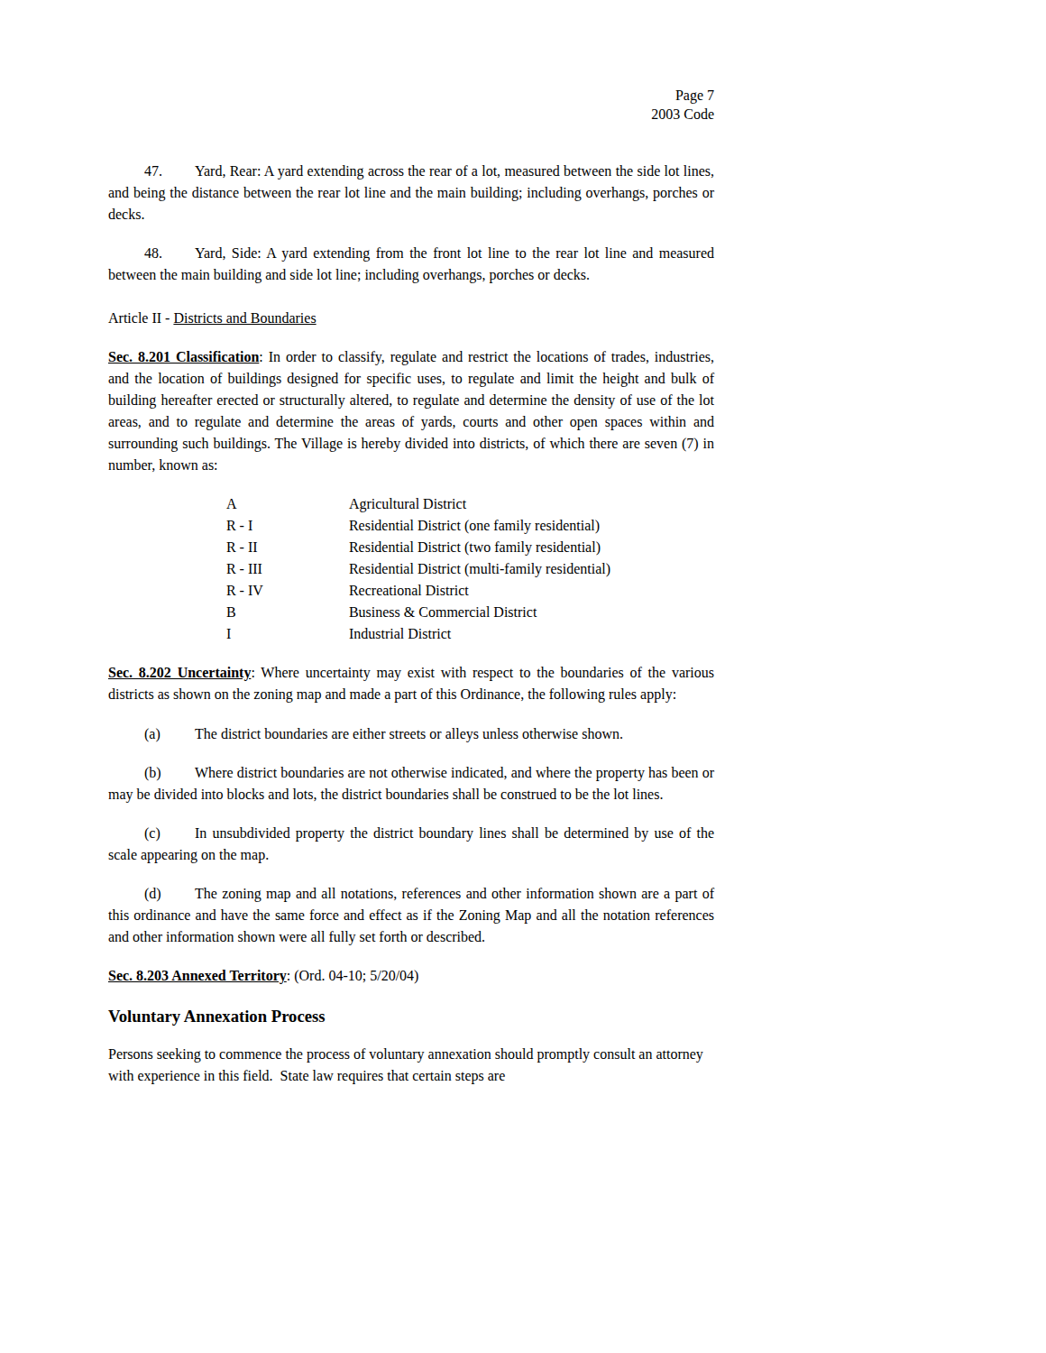Page 7
2003 Code
47. Yard, Rear: A yard extending across the rear of a lot, measured between the side lot lines, and being the distance between the rear lot line and the main building; including overhangs, porches or decks.
48. Yard, Side: A yard extending from the front lot line to the rear lot line and measured between the main building and side lot line; including overhangs, porches or decks.
Article II - Districts and Boundaries
Sec. 8.201 Classification: In order to classify, regulate and restrict the locations of trades, industries, and the location of buildings designed for specific uses, to regulate and limit the height and bulk of building hereafter erected or structurally altered, to regulate and determine the density of use of the lot areas, and to regulate and determine the areas of yards, courts and other open spaces within and surrounding such buildings. The Village is hereby divided into districts, of which there are seven (7) in number, known as:
| A | Agricultural District |
| R - I | Residential District (one family residential) |
| R - II | Residential District (two family residential) |
| R - III | Residential District (multi-family residential) |
| R - IV | Recreational District |
| B | Business & Commercial District |
| I | Industrial District |
Sec. 8.202 Uncertainty: Where uncertainty may exist with respect to the boundaries of the various districts as shown on the zoning map and made a part of this Ordinance, the following rules apply:
(a) The district boundaries are either streets or alleys unless otherwise shown.
(b) Where district boundaries are not otherwise indicated, and where the property has been or may be divided into blocks and lots, the district boundaries shall be construed to be the lot lines.
(c) In unsubdivided property the district boundary lines shall be determined by use of the scale appearing on the map.
(d) The zoning map and all notations, references and other information shown are a part of this ordinance and have the same force and effect as if the Zoning Map and all the notation references and other information shown were all fully set forth or described.
Sec. 8.203 Annexed Territory: (Ord. 04-10; 5/20/04)
Voluntary Annexation Process
Persons seeking to commence the process of voluntary annexation should promptly consult an attorney with experience in this field. State law requires that certain steps are